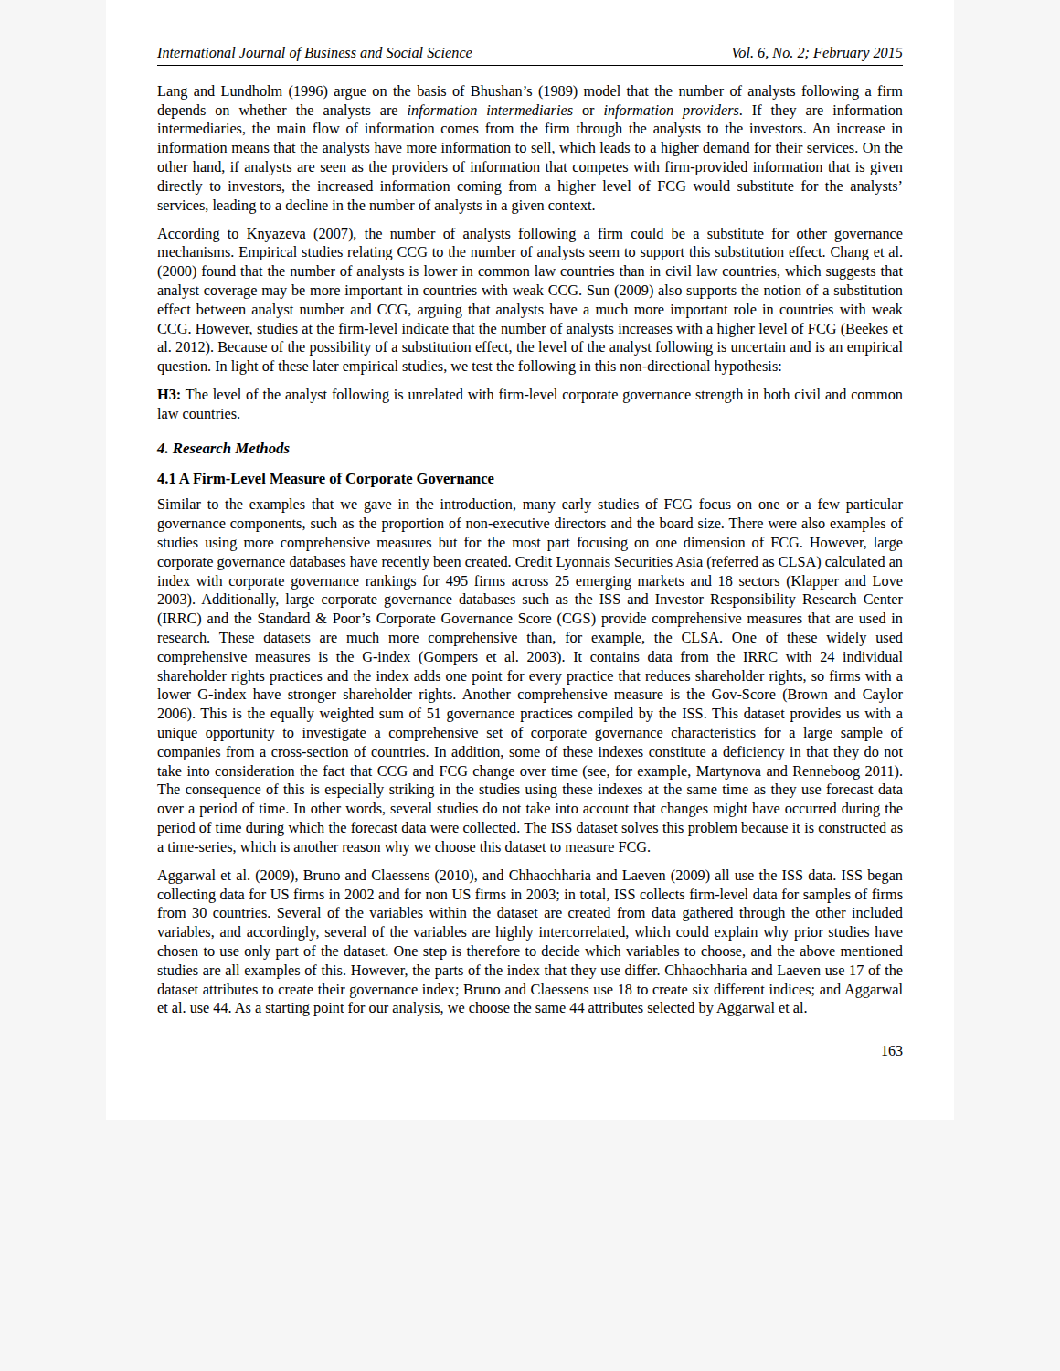International Journal of Business and Social Science Vol. 6, No. 2; February 2015
Lang and Lundholm (1996) argue on the basis of Bhushan’s (1989) model that the number of analysts following a firm depends on whether the analysts are information intermediaries or information providers. If they are information intermediaries, the main flow of information comes from the firm through the analysts to the investors. An increase in information means that the analysts have more information to sell, which leads to a higher demand for their services. On the other hand, if analysts are seen as the providers of information that competes with firm-provided information that is given directly to investors, the increased information coming from a higher level of FCG would substitute for the analysts’ services, leading to a decline in the number of analysts in a given context.
According to Knyazeva (2007), the number of analysts following a firm could be a substitute for other governance mechanisms. Empirical studies relating CCG to the number of analysts seem to support this substitution effect. Chang et al. (2000) found that the number of analysts is lower in common law countries than in civil law countries, which suggests that analyst coverage may be more important in countries with weak CCG. Sun (2009) also supports the notion of a substitution effect between analyst number and CCG, arguing that analysts have a much more important role in countries with weak CCG. However, studies at the firm-level indicate that the number of analysts increases with a higher level of FCG (Beekes et al. 2012). Because of the possibility of a substitution effect, the level of the analyst following is uncertain and is an empirical question. In light of these later empirical studies, we test the following in this non-directional hypothesis:
H3: The level of the analyst following is unrelated with firm-level corporate governance strength in both civil and common law countries.
4. Research Methods
4.1 A Firm-Level Measure of Corporate Governance
Similar to the examples that we gave in the introduction, many early studies of FCG focus on one or a few particular governance components, such as the proportion of non-executive directors and the board size. There were also examples of studies using more comprehensive measures but for the most part focusing on one dimension of FCG. However, large corporate governance databases have recently been created. Credit Lyonnais Securities Asia (referred as CLSA) calculated an index with corporate governance rankings for 495 firms across 25 emerging markets and 18 sectors (Klapper and Love 2003). Additionally, large corporate governance databases such as the ISS and Investor Responsibility Research Center (IRRC) and the Standard & Poor’s Corporate Governance Score (CGS) provide comprehensive measures that are used in research. These datasets are much more comprehensive than, for example, the CLSA. One of these widely used comprehensive measures is the G-index (Gompers et al. 2003). It contains data from the IRRC with 24 individual shareholder rights practices and the index adds one point for every practice that reduces shareholder rights, so firms with a lower G-index have stronger shareholder rights. Another comprehensive measure is the Gov-Score (Brown and Caylor 2006). This is the equally weighted sum of 51 governance practices compiled by the ISS. This dataset provides us with a unique opportunity to investigate a comprehensive set of corporate governance characteristics for a large sample of companies from a cross-section of countries. In addition, some of these indexes constitute a deficiency in that they do not take into consideration the fact that CCG and FCG change over time (see, for example, Martynova and Renneboog 2011). The consequence of this is especially striking in the studies using these indexes at the same time as they use forecast data over a period of time. In other words, several studies do not take into account that changes might have occurred during the period of time during which the forecast data were collected. The ISS dataset solves this problem because it is constructed as a time-series, which is another reason why we choose this dataset to measure FCG.
Aggarwal et al. (2009), Bruno and Claessens (2010), and Chhaochharia and Laeven (2009) all use the ISS data. ISS began collecting data for US firms in 2002 and for non US firms in 2003; in total, ISS collects firm-level data for samples of firms from 30 countries. Several of the variables within the dataset are created from data gathered through the other included variables, and accordingly, several of the variables are highly intercorrelated, which could explain why prior studies have chosen to use only part of the dataset. One step is therefore to decide which variables to choose, and the above mentioned studies are all examples of this. However, the parts of the index that they use differ. Chhaochharia and Laeven use 17 of the dataset attributes to create their governance index; Bruno and Claessens use 18 to create six different indices; and Aggarwal et al. use 44. As a starting point for our analysis, we choose the same 44 attributes selected by Aggarwal et al.
163